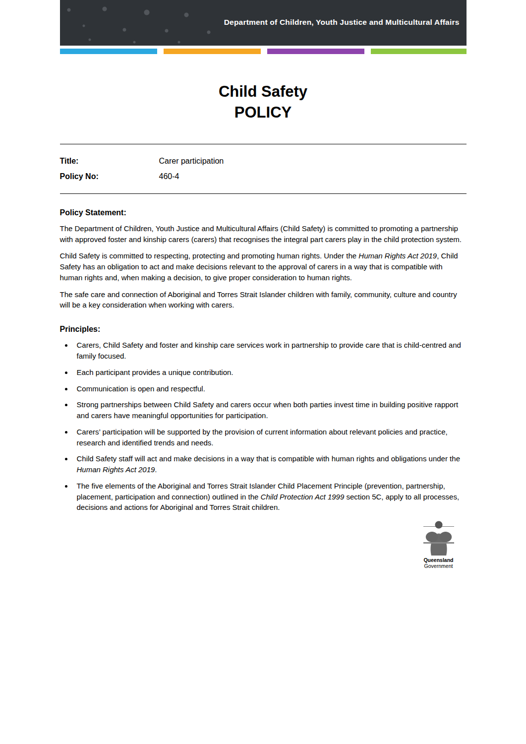Department of Children, Youth Justice and Multicultural Affairs
Child Safety POLICY
| Title: | Carer participation |
| Policy No: | 460-4 |
Policy Statement:
The Department of Children, Youth Justice and Multicultural Affairs (Child Safety) is committed to promoting a partnership with approved foster and kinship carers (carers) that recognises the integral part carers play in the child protection system.
Child Safety is committed to respecting, protecting and promoting human rights. Under the Human Rights Act 2019, Child Safety has an obligation to act and make decisions relevant to the approval of carers in a way that is compatible with human rights and, when making a decision, to give proper consideration to human rights.
The safe care and connection of Aboriginal and Torres Strait Islander children with family, community, culture and country will be a key consideration when working with carers.
Principles:
Carers, Child Safety and foster and kinship care services work in partnership to provide care that is child-centred and family focused.
Each participant provides a unique contribution.
Communication is open and respectful.
Strong partnerships between Child Safety and carers occur when both parties invest time in building positive rapport and carers have meaningful opportunities for participation.
Carers’ participation will be supported by the provision of current information about relevant policies and practice, research and identified trends and needs.
Child Safety staff will act and make decisions in a way that is compatible with human rights and obligations under the Human Rights Act 2019.
The five elements of the Aboriginal and Torres Strait Islander Child Placement Principle (prevention, partnership, placement, participation and connection) outlined in the Child Protection Act 1999 section 5C, apply to all processes, decisions and actions for Aboriginal and Torres Strait children.
Queensland
Government